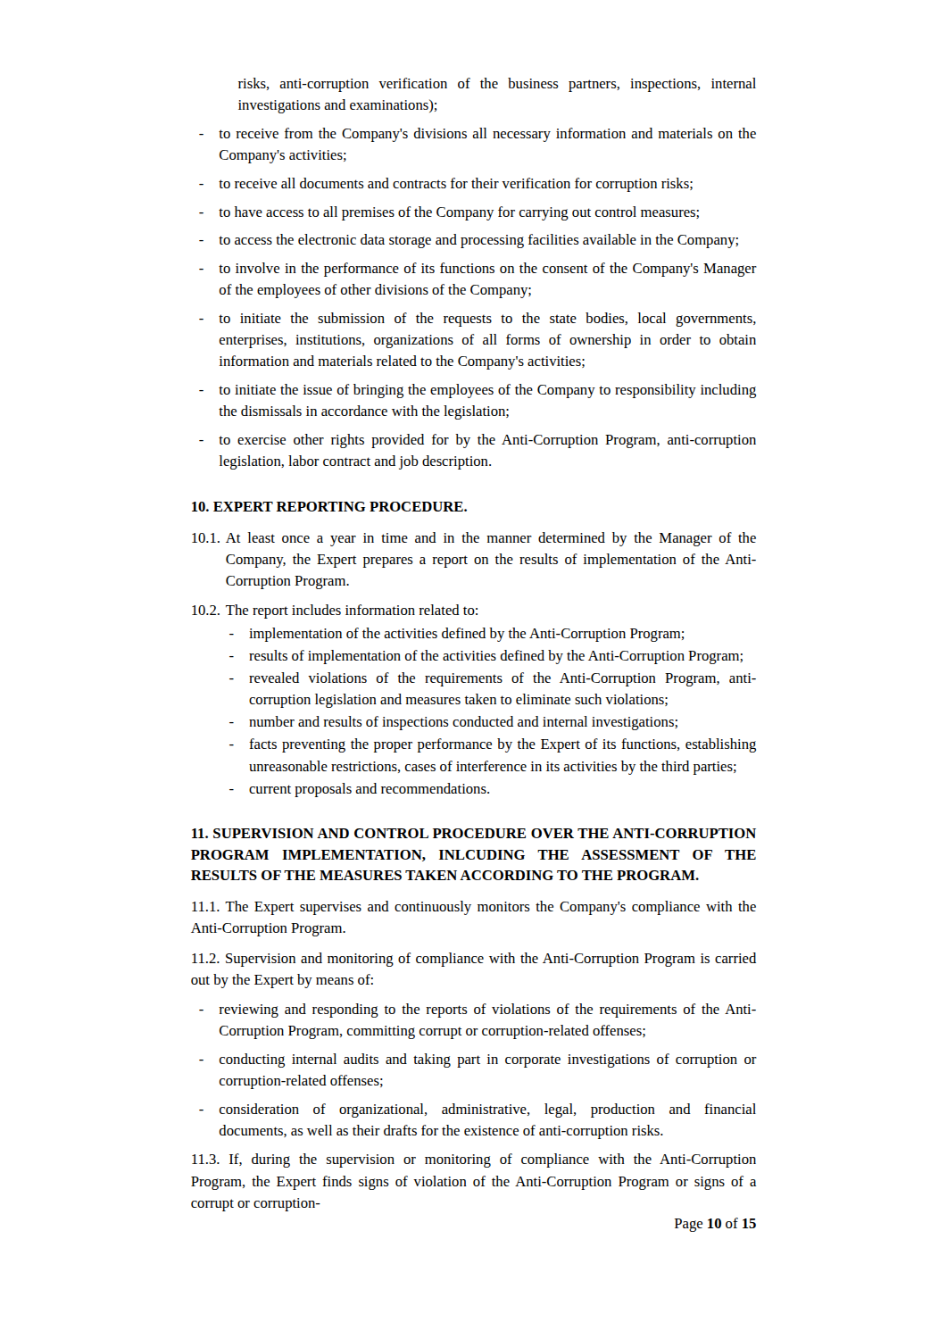risks, anti-corruption verification of the business partners, inspections, internal investigations and examinations);
to receive from the Company's divisions all necessary information and materials on the Company's activities;
to receive all documents and contracts for their verification for corruption risks;
to have access to all premises of the Company for carrying out control measures;
to access the electronic data storage and processing facilities available in the Company;
to involve in the performance of its functions on the consent of the Company's Manager of the employees of other divisions of the Company;
to initiate the submission of the requests to the state bodies, local governments, enterprises, institutions, organizations of all forms of ownership in order to obtain information and materials related to the Company's activities;
to initiate the issue of bringing the employees of the Company to responsibility including the dismissals in accordance with the legislation;
to exercise other rights provided for by the Anti-Corruption Program, anti-corruption legislation, labor contract and job description.
10. EXPERT REPORTING PROCEDURE.
10.1. At least once a year in time and in the manner determined by the Manager of the Company, the Expert prepares a report on the results of implementation of the Anti-Corruption Program.
10.2. The report includes information related to:
implementation of the activities defined by the Anti-Corruption Program;
results of implementation of the activities defined by the Anti-Corruption Program;
revealed violations of the requirements of the Anti-Corruption Program, anti-corruption legislation and measures taken to eliminate such violations;
number and results of inspections conducted and internal investigations;
facts preventing the proper performance by the Expert of its functions, establishing unreasonable restrictions, cases of interference in its activities by the third parties;
current proposals and recommendations.
11. SUPERVISION AND CONTROL PROCEDURE OVER THE ANTI-CORRUPTION PROGRAM IMPLEMENTATION, INLCUDING THE ASSESSMENT OF THE RESULTS OF THE MEASURES TAKEN ACCORDING TO THE PROGRAM.
11.1. The Expert supervises and continuously monitors the Company's compliance with the Anti-Corruption Program.
11.2. Supervision and monitoring of compliance with the Anti-Corruption Program is carried out by the Expert by means of:
reviewing and responding to the reports of violations of the requirements of the Anti-Corruption Program, committing corrupt or corruption-related offenses;
conducting internal audits and taking part in corporate investigations of corruption or corruption-related offenses;
consideration of organizational, administrative, legal, production and financial documents, as well as their drafts for the existence of anti-corruption risks.
11.3. If, during the supervision or monitoring of compliance with the Anti-Corruption Program, the Expert finds signs of violation of the Anti-Corruption Program or signs of a corrupt or corruption-
Page 10 of 15